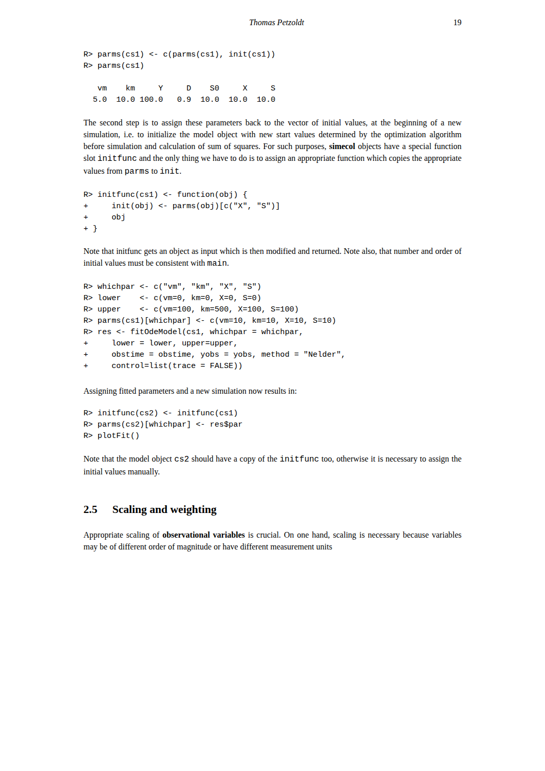Thomas Petzoldt 19
R> parms(cs1) <- c(parms(cs1), init(cs1))
R> parms(cs1)

   vm    km     Y     D    S0     X     S
  5.0  10.0 100.0   0.9  10.0  10.0  10.0
The second step is to assign these parameters back to the vector of initial values, at the beginning of a new simulation, i.e. to initialize the model object with new start values determined by the optimization algorithm before simulation and calculation of sum of squares. For such purposes, simecol objects have a special function slot initfunc and the only thing we have to do is to assign an appropriate function which copies the appropriate values from parms to init.
R> initfunc(cs1) <- function(obj) {
+     init(obj) <- parms(obj)[c("X", "S")]
+     obj
+ }
Note that initfunc gets an object as input which is then modified and returned. Note also, that number and order of initial values must be consistent with main.
R> whichpar <- c("vm", "km", "X", "S")
R> lower    <- c(vm=0, km=0, X=0, S=0)
R> upper    <- c(vm=100, km=500, X=100, S=100)
R> parms(cs1)[whichpar] <- c(vm=10, km=10, X=10, S=10)
R> res <- fitOdeModel(cs1, whichpar = whichpar,
+     lower = lower, upper=upper,
+     obstime = obstime, yobs = yobs, method = "Nelder",
+     control=list(trace = FALSE))
Assigning fitted parameters and a new simulation now results in:
R> initfunc(cs2) <- initfunc(cs1)
R> parms(cs2)[whichpar] <- res$par
R> plotFit()
Note that the model object cs2 should have a copy of the initfunc too, otherwise it is necessary to assign the initial values manually.
2.5 Scaling and weighting
Appropriate scaling of observational variables is crucial. On one hand, scaling is necessary because variables may be of different order of magnitude or have different measurement units